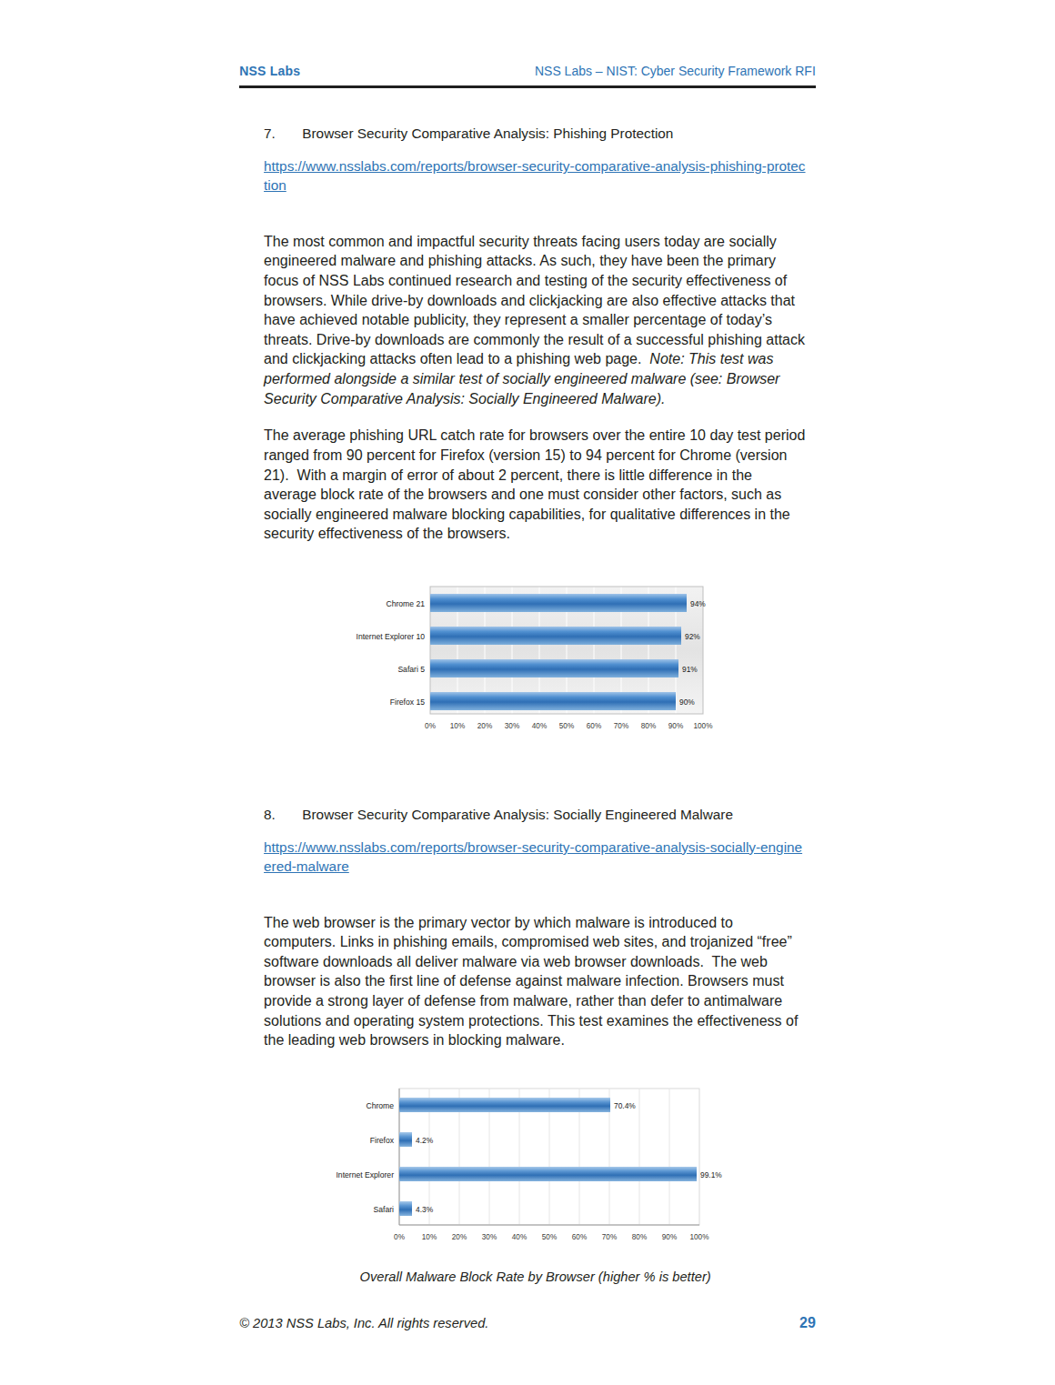NSS Labs
NSS Labs – NIST: Cyber Security Framework RFI
7. Browser Security Comparative Analysis: Phishing Protection
https://www.nsslabs.com/reports/browser-security-comparative-analysis-phishing-protection
The most common and impactful security threats facing users today are socially engineered malware and phishing attacks. As such, they have been the primary focus of NSS Labs continued research and testing of the security effectiveness of browsers. While drive-by downloads and clickjacking are also effective attacks that have achieved notable publicity, they represent a smaller percentage of today’s threats. Drive-by downloads are commonly the result of a successful phishing attack and clickjacking attacks often lead to a phishing web page. Note: This test was performed alongside a similar test of socially engineered malware (see: Browser Security Comparative Analysis: Socially Engineered Malware).
The average phishing URL catch rate for browsers over the entire 10 day test period ranged from 90 percent for Firefox (version 15) to 94 percent for Chrome (version 21). With a margin of error of about 2 percent, there is little difference in the average block rate of the browsers and one must consider other factors, such as socially engineered malware blocking capabilities, for qualitative differences in the security effectiveness of the browsers.
94% 92% 91% 90% Chrome 21 Internet Explorer 10 Safari 5 Firefox 15 0% 10% 20% 30% 40% 50% 60% 70% 80% 90% 100%
8. Browser Security Comparative Analysis: Socially Engineered Malware
https://www.nsslabs.com/reports/browser-security-comparative-analysis-socially-engineered-malware
The web browser is the primary vector by which malware is introduced to computers. Links in phishing emails, compromised web sites, and trojanized “free” software downloads all deliver malware via web browser downloads. The web browser is also the first line of defense against malware infection. Browsers must provide a strong layer of defense from malware, rather than defer to antimalware solutions and operating system protections. This test examines the effectiveness of the leading web browsers in blocking malware.
70.4% 4.2% 99.1% 4.3% Chrome Firefox Internet Explorer Safari 0% 10% 20% 30% 40% 50% 60% 70% 80% 90% 100%
Overall Malware Block Rate by Browser (higher % is better)
© 2013 NSS Labs, Inc. All rights reserved.
29